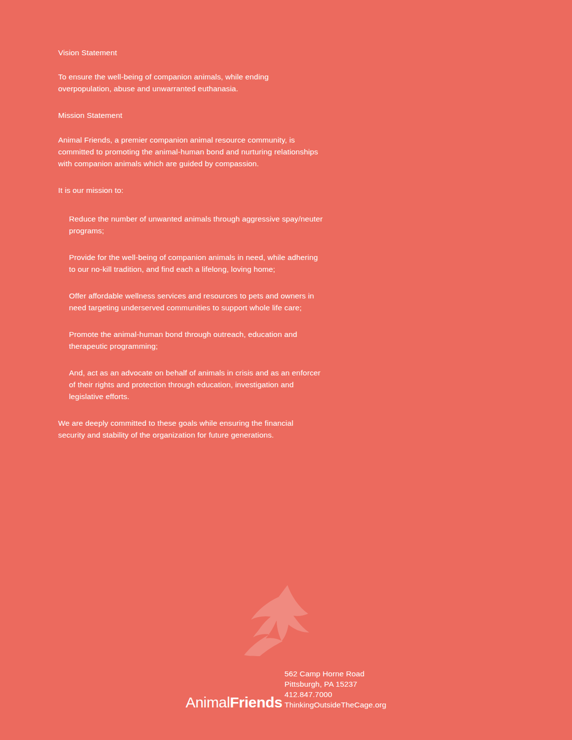Vision Statement
To ensure the well-being of companion animals, while ending overpopulation, abuse and unwarranted euthanasia.
Mission Statement
Animal Friends, a premier companion animal resource community, is committed to promoting the animal-human bond and nurturing relationships with companion animals which are guided by compassion.
It is our mission to:
Reduce the number of unwanted animals through aggressive spay/neuter programs;
Provide for the well-being of companion animals in need, while adhering to our no-kill tradition, and find each a lifelong, loving home;
Offer affordable wellness services and resources to pets and owners in need targeting underserved communities to support whole life care;
Promote the animal-human bond through outreach, education and therapeutic programming;
And, act as an advocate on behalf of animals in crisis and as an enforcer of their rights and protection through education, investigation and legislative efforts.
We are deeply committed to these goals while ensuring the financial security and stability of the organization for future generations.
Animal Friends
562 Camp Horne Road
Pittsburgh, PA 15237
412.847.7000
ThinkingOutsideTheCage.org